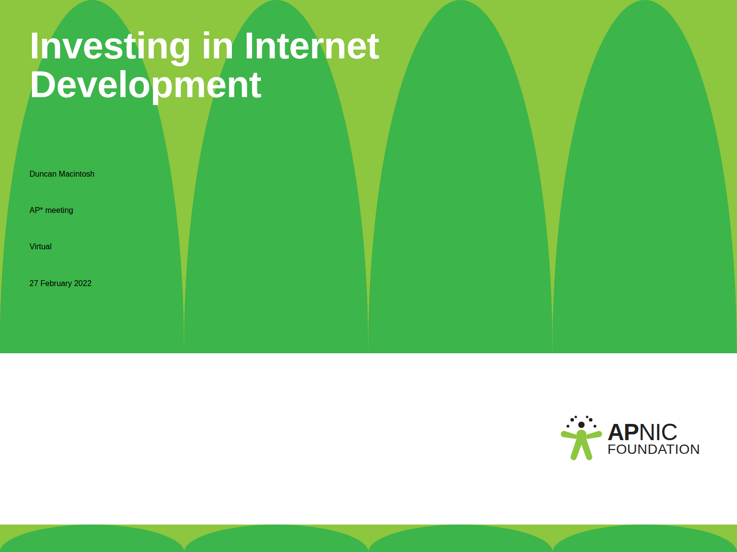Investing in Internet Development
Duncan Macintosh
AP* meeting
Virtual
27 February 2022
APNIC FOUNDATION